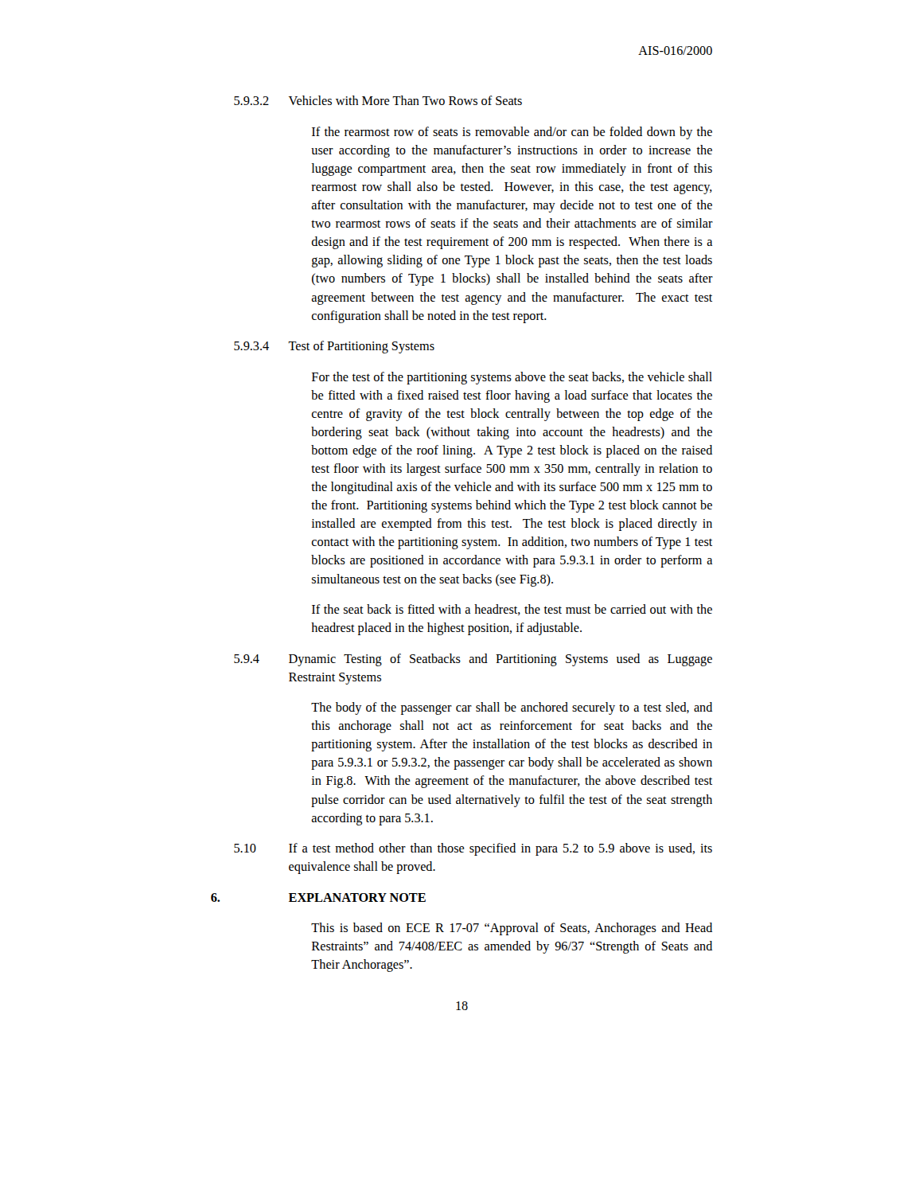AIS-016/2000
5.9.3.2
Vehicles with More Than Two Rows of Seats
If the rearmost row of seats is removable and/or can be folded down by the user according to the manufacturer’s instructions in order to increase the luggage compartment area, then the seat row immediately in front of this rearmost row shall also be tested. However, in this case, the test agency, after consultation with the manufacturer, may decide not to test one of the two rearmost rows of seats if the seats and their attachments are of similar design and if the test requirement of 200 mm is respected. When there is a gap, allowing sliding of one Type 1 block past the seats, then the test loads (two numbers of Type 1 blocks) shall be installed behind the seats after agreement between the test agency and the manufacturer. The exact test configuration shall be noted in the test report.
5.9.3.4
Test of Partitioning Systems
For the test of the partitioning systems above the seat backs, the vehicle shall be fitted with a fixed raised test floor having a load surface that locates the centre of gravity of the test block centrally between the top edge of the bordering seat back (without taking into account the headrests) and the bottom edge of the roof lining. A Type 2 test block is placed on the raised test floor with its largest surface 500 mm x 350 mm, centrally in relation to the longitudinal axis of the vehicle and with its surface 500 mm x 125 mm to the front. Partitioning systems behind which the Type 2 test block cannot be installed are exempted from this test. The test block is placed directly in contact with the partitioning system. In addition, two numbers of Type 1 test blocks are positioned in accordance with para 5.9.3.1 in order to perform a simultaneous test on the seat backs (see Fig.8).
If the seat back is fitted with a headrest, the test must be carried out with the headrest placed in the highest position, if adjustable.
5.9.4
Dynamic Testing of Seatbacks and Partitioning Systems used as Luggage Restraint Systems
The body of the passenger car shall be anchored securely to a test sled, and this anchorage shall not act as reinforcement for seat backs and the partitioning system. After the installation of the test blocks as described in para 5.9.3.1 or 5.9.3.2, the passenger car body shall be accelerated as shown in Fig.8. With the agreement of the manufacturer, the above described test pulse corridor can be used alternatively to fulfil the test of the seat strength according to para 5.3.1.
5.10
If a test method other than those specified in para 5.2 to 5.9 above is used, its equivalence shall be proved.
6.
EXPLANATORY NOTE
This is based on ECE R 17-07 “Approval of Seats, Anchorages and Head Restraints” and 74/408/EEC as amended by 96/37 “Strength of Seats and Their Anchorages”.
18